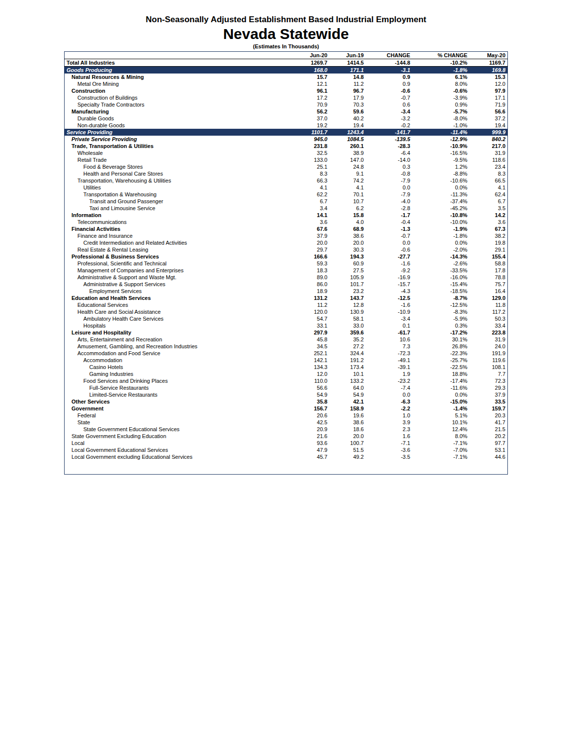Non-Seasonally Adjusted Establishment Based Industrial Employment
Nevada Statewide
(Estimates In Thousands)
| | Jun-20 | Jun-19 | CHANGE | % CHANGE | May-20 |
| --- | --- | --- | --- | --- | --- |
| Total All Industries | 1269.7 | 1414.5 | -144.8 | -10.2% | 1169.7 |
| Goods Producing | 168.0 | 171.1 | -3.1 | -1.8% | 169.8 |
| Natural Resources & Mining | 15.7 | 14.8 | 0.9 | 6.1% | 15.3 |
| Metal Ore Mining | 12.1 | 11.2 | 0.9 | 8.0% | 12.0 |
| Construction | 96.1 | 96.7 | -0.6 | -0.6% | 97.9 |
| Construction of Buildings | 17.2 | 17.9 | -0.7 | -3.9% | 17.1 |
| Specialty Trade Contractors | 70.9 | 70.3 | 0.6 | 0.9% | 71.9 |
| Manufacturing | 56.2 | 59.6 | -3.4 | -5.7% | 56.6 |
| Durable Goods | 37.0 | 40.2 | -3.2 | -8.0% | 37.2 |
| Non-durable Goods | 19.2 | 19.4 | -0.2 | -1.0% | 19.4 |
| Service Providing | 1101.7 | 1243.4 | -141.7 | -11.4% | 999.9 |
| Private Service Providing | 945.0 | 1084.5 | -139.5 | -12.9% | 840.2 |
| Trade, Transportation & Utilities | 231.8 | 260.1 | -28.3 | -10.9% | 217.0 |
| Wholesale | 32.5 | 38.9 | -6.4 | -16.5% | 31.9 |
| Retail Trade | 133.0 | 147.0 | -14.0 | -9.5% | 118.6 |
| Food & Beverage Stores | 25.1 | 24.8 | 0.3 | 1.2% | 23.4 |
| Health and Personal Care Stores | 8.3 | 9.1 | -0.8 | -8.8% | 8.3 |
| Transportation, Warehousing & Utilities | 66.3 | 74.2 | -7.9 | -10.6% | 66.5 |
| Utilities | 4.1 | 4.1 | 0.0 | 0.0% | 4.1 |
| Transportation & Warehousing | 62.2 | 70.1 | -7.9 | -11.3% | 62.4 |
| Transit and Ground Passenger | 6.7 | 10.7 | -4.0 | -37.4% | 6.7 |
| Taxi and Limousine Service | 3.4 | 6.2 | -2.8 | -45.2% | 3.5 |
| Information | 14.1 | 15.8 | -1.7 | -10.8% | 14.2 |
| Telecommunications | 3.6 | 4.0 | -0.4 | -10.0% | 3.6 |
| Financial Activities | 67.6 | 68.9 | -1.3 | -1.9% | 67.3 |
| Finance and Insurance | 37.9 | 38.6 | -0.7 | -1.8% | 38.2 |
| Credit Intermediation and Related Activities | 20.0 | 20.0 | 0.0 | 0.0% | 19.8 |
| Real Estate & Rental Leasing | 29.7 | 30.3 | -0.6 | -2.0% | 29.1 |
| Professional & Business Services | 166.6 | 194.3 | -27.7 | -14.3% | 155.4 |
| Professional, Scientific and Technical | 59.3 | 60.9 | -1.6 | -2.6% | 58.8 |
| Management of Companies and Enterprises | 18.3 | 27.5 | -9.2 | -33.5% | 17.8 |
| Administrative & Support and Waste Mgt. | 89.0 | 105.9 | -16.9 | -16.0% | 78.8 |
| Administrative & Support Services | 86.0 | 101.7 | -15.7 | -15.4% | 75.7 |
| Employment Services | 18.9 | 23.2 | -4.3 | -18.5% | 16.4 |
| Education and Health Services | 131.2 | 143.7 | -12.5 | -8.7% | 129.0 |
| Educational Services | 11.2 | 12.8 | -1.6 | -12.5% | 11.8 |
| Health Care and Social Assistance | 120.0 | 130.9 | -10.9 | -8.3% | 117.2 |
| Ambulatory Health Care Services | 54.7 | 58.1 | -3.4 | -5.9% | 50.3 |
| Hospitals | 33.1 | 33.0 | 0.1 | 0.3% | 33.4 |
| Leisure and Hospitality | 297.9 | 359.6 | -61.7 | -17.2% | 223.8 |
| Arts, Entertainment and Recreation | 45.8 | 35.2 | 10.6 | 30.1% | 31.9 |
| Amusement, Gambling, and Recreation Industries | 34.5 | 27.2 | 7.3 | 26.8% | 24.0 |
| Accommodation and Food Service | 252.1 | 324.4 | -72.3 | -22.3% | 191.9 |
| Accommodation | 142.1 | 191.2 | -49.1 | -25.7% | 119.6 |
| Casino Hotels | 134.3 | 173.4 | -39.1 | -22.5% | 108.1 |
| Gaming Industries | 12.0 | 10.1 | 1.9 | 18.8% | 7.7 |
| Food Services and Drinking Places | 110.0 | 133.2 | -23.2 | -17.4% | 72.3 |
| Full-Service Restaurants | 56.6 | 64.0 | -7.4 | -11.6% | 29.3 |
| Limited-Service Restaurants | 54.9 | 54.9 | 0.0 | 0.0% | 37.9 |
| Other Services | 35.8 | 42.1 | -6.3 | -15.0% | 33.5 |
| Government | 156.7 | 158.9 | -2.2 | -1.4% | 159.7 |
| Federal | 20.6 | 19.6 | 1.0 | 5.1% | 20.3 |
| State | 42.5 | 38.6 | 3.9 | 10.1% | 41.7 |
| State Government Educational Services | 20.9 | 18.6 | 2.3 | 12.4% | 21.5 |
| State Government Excluding Education | 21.6 | 20.0 | 1.6 | 8.0% | 20.2 |
| Local | 93.6 | 100.7 | -7.1 | -7.1% | 97.7 |
| Local Government Educational Services | 47.9 | 51.5 | -3.6 | -7.0% | 53.1 |
| Local Government excluding Educational Services | 45.7 | 49.2 | -3.5 | -7.1% | 44.6 |